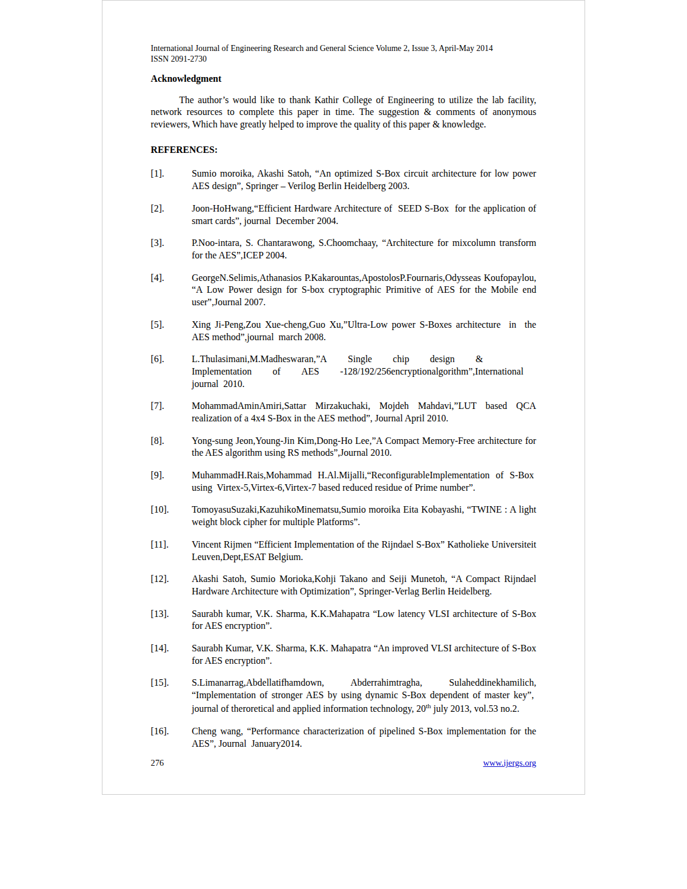International Journal of Engineering Research and General Science Volume 2, Issue 3, April-May 2014
ISSN 2091-2730
Acknowledgment
The author’s would like to thank Kathir College of Engineering to utilize the lab facility, network resources to complete this paper in time. The suggestion & comments of anonymous reviewers, Which have greatly helped to improve the quality of this paper & knowledge.
REFERENCES:
| [1]. | Sumio moroika, Akashi Satoh, “An optimized S-Box circuit architecture for low power AES design”, Springer – Verilog Berlin Heidelberg 2003. |
| [2]. | Joon-HoHwang,“Efficient Hardware Architecture of SEED S-Box for the application of smart cards”, journal December 2004. |
| [3]. | P.Noo-intara, S. Chantarawong, S.Choomchaay, “Architecture for mixcolumn transform for the AES”,ICEP 2004. |
| [4]. | GeorgeN.Selimis,Athanasios P.Kakarountas,ApostolosP.Fournaris,Odysseas Koufopaylou, “A Low Power design for S-box cryptographic Primitive of AES for the Mobile end user”,Journal 2007. |
| [5]. | Xing Ji-Peng,Zou Xue-cheng,Guo Xu,”Ultra-Low power S-Boxes architecture in the AES method”,journal march 2008. |
| [6]. | L.Thulasimani,M.Madheswaran,”A Single chip design & Implementation of AES -128/192/256encryptionalgorithm”,International journal 2010. |
| [7]. | MohammadAminAmiri,Sattar Mirzakuchaki, Mojdeh Mahdavi,”LUT based QCA realization of a 4x4 S-Box in the AES method”, Journal April 2010. |
| [8]. | Yong-sung Jeon,Young-Jin Kim,Dong-Ho Lee,”A Compact Memory-Free architecture for the AES algorithm using RS methods”,Journal 2010. |
| [9]. | MuhammadH.Rais,Mohammad H.Al.Mijalli,“ReconfigurableImplementation of S-Box using Virtex-5,Virtex-6,Virtex-7 based reduced residue of Prime number”. |
| [10]. | TomoyasuSuzaki,KazuhikoMinematsu,Sumio moroika Eita Kobayashi, “TWINE : A light weight block cipher for multiple Platforms”. |
| [11]. | Vincent Rijmen “Efficient Implementation of the Rijndael S-Box” Katholieke Universiteit Leuven,Dept,ESAT Belgium. |
| [12]. | Akashi Satoh, Sumio Morioka,Kohji Takano and Seiji Munetoh, “A Compact Rijndael Hardware Architecture with Optimization”, Springer-Verlag Berlin Heidelberg. |
| [13]. | Saurabh kumar, V.K. Sharma, K.K.Mahapatra “Low latency VLSI architecture of S-Box for AES encryption”. |
| [14]. | Saurabh Kumar, V.K. Sharma, K.K. Mahapatra “An improved VLSI architecture of S-Box for AES encryption”. |
| [15]. | S.Limanarrag,Abdellatifhamdown, Abderrahimtragha, Sulaheddinekhamilich, “Implementation of stronger AES by using dynamic S-Box dependent of master key”, journal of theroretical and applied information technology, 20 th july 2013, vol.53 no.2. |
| [16]. | Cheng wang, “Performance characterization of pipelined S-Box implementation for the AES”, Journal January2014. |
276 www.ijergs.org